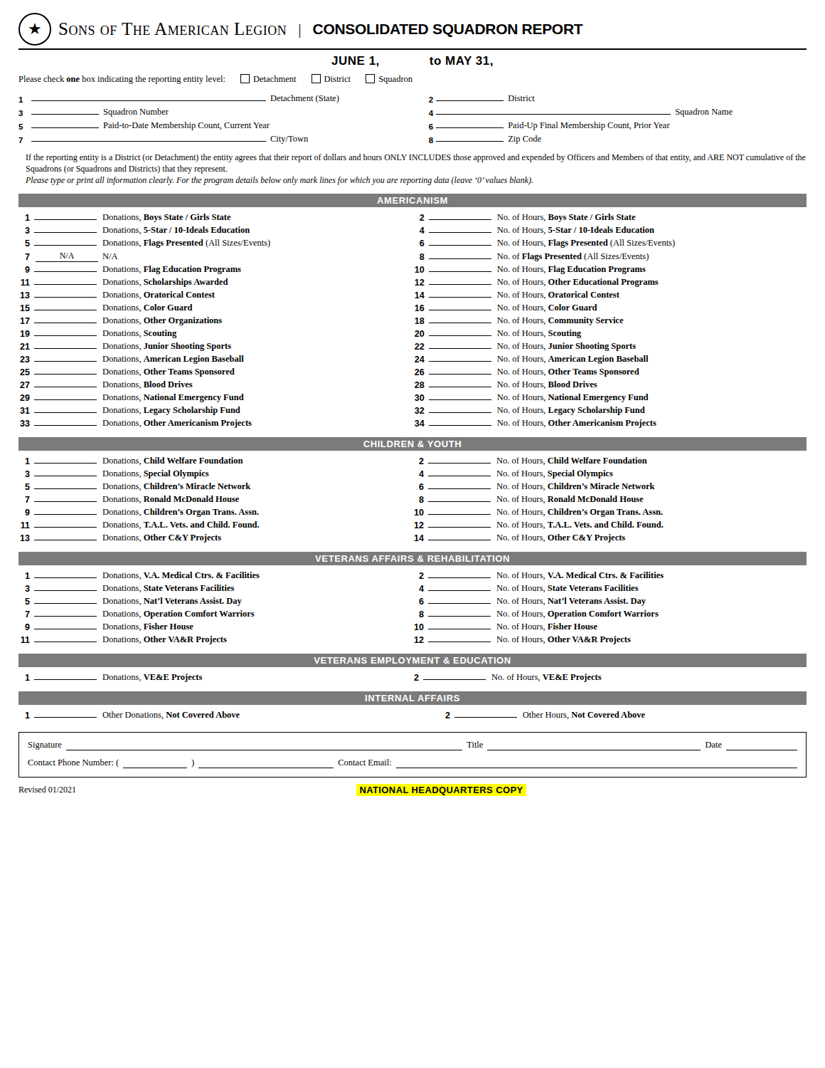★
Sons of The American Legion
|
CONSOLIDATED SQUADRON REPORT
JUNE 1, to MAY 31,
Please check one box indicating the reporting entity level: Detachment District Squadron
| 1 | Detachment (State) | 2 | District |
| 3 | Squadron Number | 4 | Squadron Name |
| 5 | Paid-to-Date Membership Count, Current Year | 6 | Paid-Up Final Membership Count, Prior Year |
| 7 | City/Town | 8 | Zip Code |
If the reporting entity is a District (or Detachment) the entity agrees that their report of dollars and hours ONLY INCLUDES those approved and expended by Officers and Members of that entity, and ARE NOT cumulative of the Squadrons (or Squadrons and Districts) that they represent.
Please type or print all information clearly. For the program details below only mark lines for which you are reporting data (leave ‘0’ values blank).
AMERICANISM
| 1 | | Donations, Boys State / Girls State | | 2 | | No. of Hours, Boys State / Girls State |
| 3 | | Donations, 5-Star / 10-Ideals Education | | 4 | | No. of Hours, 5-Star / 10-Ideals Education |
| 5 | | Donations, Flags Presented (All Sizes/Events) | | 6 | | No. of Hours, Flags Presented (All Sizes/Events) |
| 7 | N/A | N/A | | 8 | | No. of Flags Presented (All Sizes/Events) |
| 9 | | Donations, Flag Education Programs | | 10 | | No. of Hours, Flag Education Programs |
| 11 | | Donations, Scholarships Awarded | | 12 | | No. of Hours, Other Educational Programs |
| 13 | | Donations, Oratorical Contest | | 14 | | No. of Hours, Oratorical Contest |
| 15 | | Donations, Color Guard | | 16 | | No. of Hours, Color Guard |
| 17 | | Donations, Other Organizations | | 18 | | No. of Hours, Community Service |
| 19 | | Donations, Scouting | | 20 | | No. of Hours, Scouting |
| 21 | | Donations, Junior Shooting Sports | | 22 | | No. of Hours, Junior Shooting Sports |
| 23 | | Donations, American Legion Baseball | | 24 | | No. of Hours, American Legion Baseball |
| 25 | | Donations, Other Teams Sponsored | | 26 | | No. of Hours, Other Teams Sponsored |
| 27 | | Donations, Blood Drives | | 28 | | No. of Hours, Blood Drives |
| 29 | | Donations, National Emergency Fund | | 30 | | No. of Hours, National Emergency Fund |
| 31 | | Donations, Legacy Scholarship Fund | | 32 | | No. of Hours, Legacy Scholarship Fund |
| 33 | | Donations, Other Americanism Projects | | 34 | | No. of Hours, Other Americanism Projects |
CHILDREN & YOUTH
| 1 | | Donations, Child Welfare Foundation | | 2 | | No. of Hours, Child Welfare Foundation |
| 3 | | Donations, Special Olympics | | 4 | | No. of Hours, Special Olympics |
| 5 | | Donations, Children’s Miracle Network | | 6 | | No. of Hours, Children’s Miracle Network |
| 7 | | Donations, Ronald McDonald House | | 8 | | No. of Hours, Ronald McDonald House |
| 9 | | Donations, Children’s Organ Trans. Assn. | | 10 | | No. of Hours, Children’s Organ Trans. Assn. |
| 11 | | Donations, T.A.L. Vets. and Child. Found. | | 12 | | No. of Hours, T.A.L. Vets. and Child. Found. |
| 13 | | Donations, Other C&Y Projects | | 14 | | No. of Hours, Other C&Y Projects |
VETERANS AFFAIRS & REHABILITATION
| 1 | | Donations, V.A. Medical Ctrs. & Facilities | | 2 | | No. of Hours, V.A. Medical Ctrs. & Facilities |
| 3 | | Donations, State Veterans Facilities | | 4 | | No. of Hours, State Veterans Facilities |
| 5 | | Donations, Nat’l Veterans Assist. Day | | 6 | | No. of Hours, Nat’l Veterans Assist. Day |
| 7 | | Donations, Operation Comfort Warriors | | 8 | | No. of Hours, Operation Comfort Warriors |
| 9 | | Donations, Fisher House | | 10 | | No. of Hours, Fisher House |
| 11 | | Donations, Other VA&R Projects | | 12 | | No. of Hours, Other VA&R Projects |
VETERANS EMPLOYMENT & EDUCATION
| 1 | | Donations, VE&E Projects | | 2 | | No. of Hours, VE&E Projects |
INTERNAL AFFAIRS
| 1 | | Other Donations, Not Covered Above | | 2 | | Other Hours, Not Covered Above |
Signature Title Date
Contact Phone Number: ( ) Contact Email:
Revised 01/2021
NATIONAL HEADQUARTERS COPY